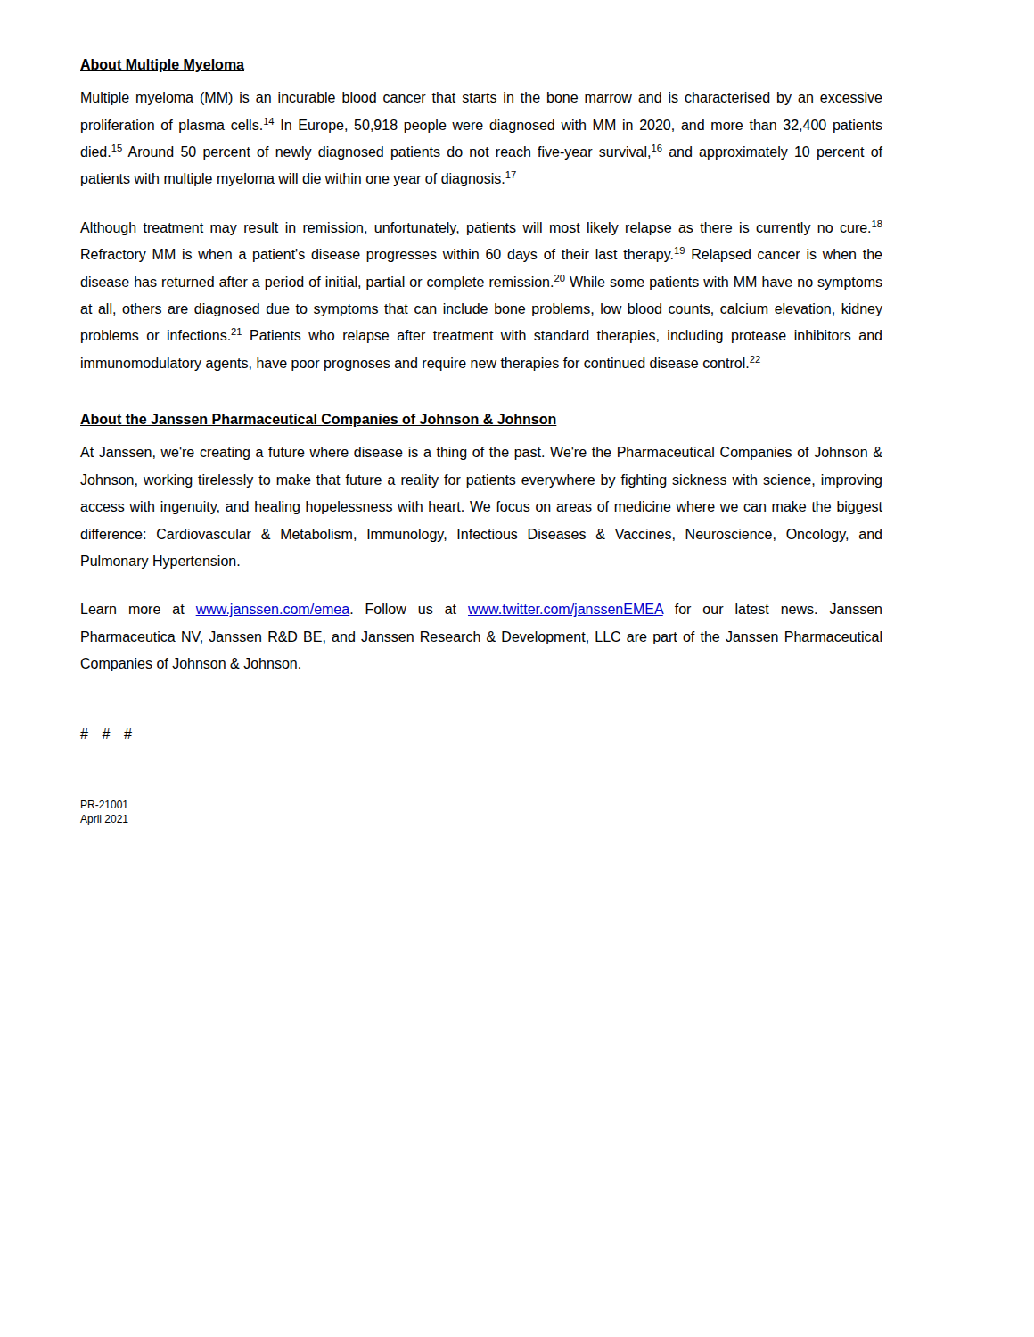About Multiple Myeloma
Multiple myeloma (MM) is an incurable blood cancer that starts in the bone marrow and is characterised by an excessive proliferation of plasma cells.14 In Europe, 50,918 people were diagnosed with MM in 2020, and more than 32,400 patients died.15 Around 50 percent of newly diagnosed patients do not reach five-year survival,16 and approximately 10 percent of patients with multiple myeloma will die within one year of diagnosis.17
Although treatment may result in remission, unfortunately, patients will most likely relapse as there is currently no cure.18 Refractory MM is when a patient's disease progresses within 60 days of their last therapy.19 Relapsed cancer is when the disease has returned after a period of initial, partial or complete remission.20 While some patients with MM have no symptoms at all, others are diagnosed due to symptoms that can include bone problems, low blood counts, calcium elevation, kidney problems or infections.21 Patients who relapse after treatment with standard therapies, including protease inhibitors and immunomodulatory agents, have poor prognoses and require new therapies for continued disease control.22
About the Janssen Pharmaceutical Companies of Johnson & Johnson
At Janssen, we're creating a future where disease is a thing of the past. We're the Pharmaceutical Companies of Johnson & Johnson, working tirelessly to make that future a reality for patients everywhere by fighting sickness with science, improving access with ingenuity, and healing hopelessness with heart. We focus on areas of medicine where we can make the biggest difference: Cardiovascular & Metabolism, Immunology, Infectious Diseases & Vaccines, Neuroscience, Oncology, and Pulmonary Hypertension.
Learn more at www.janssen.com/emea. Follow us at www.twitter.com/janssenEMEA for our latest news. Janssen Pharmaceutica NV, Janssen R&D BE, and Janssen Research & Development, LLC are part of the Janssen Pharmaceutical Companies of Johnson & Johnson.
# # #
PR-21001
April 2021